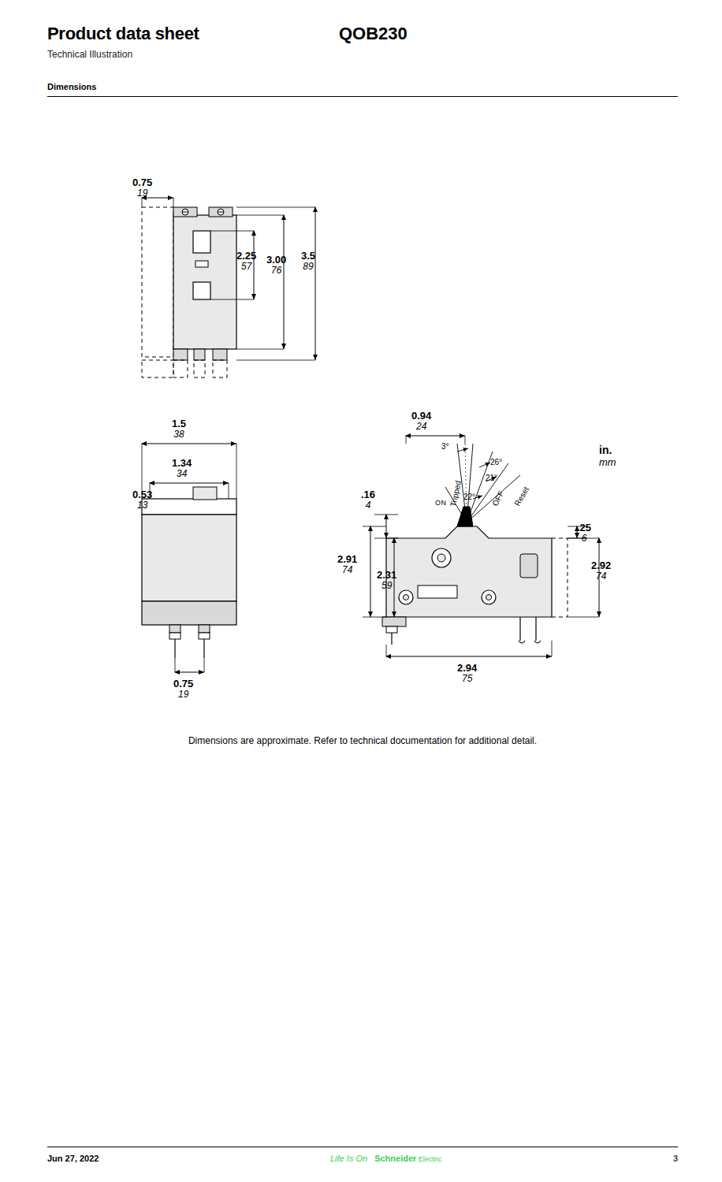Product data sheet
QOB230
Technical Illustration
Dimensions
0.7519
2.2557
3.0076
3.589
1.538
1.3434
0.5313
0.7519
0.9424
.164
2.9174
2.3159
.256
2.9274
2.9475
in.mm
3°
26°
21°
22°
Tripped
Reset
OFF
ON
Dimensions are approximate. Refer to technical documentation for additional detail.
Jun 27, 2022
3
Life Is On Schneider Electric